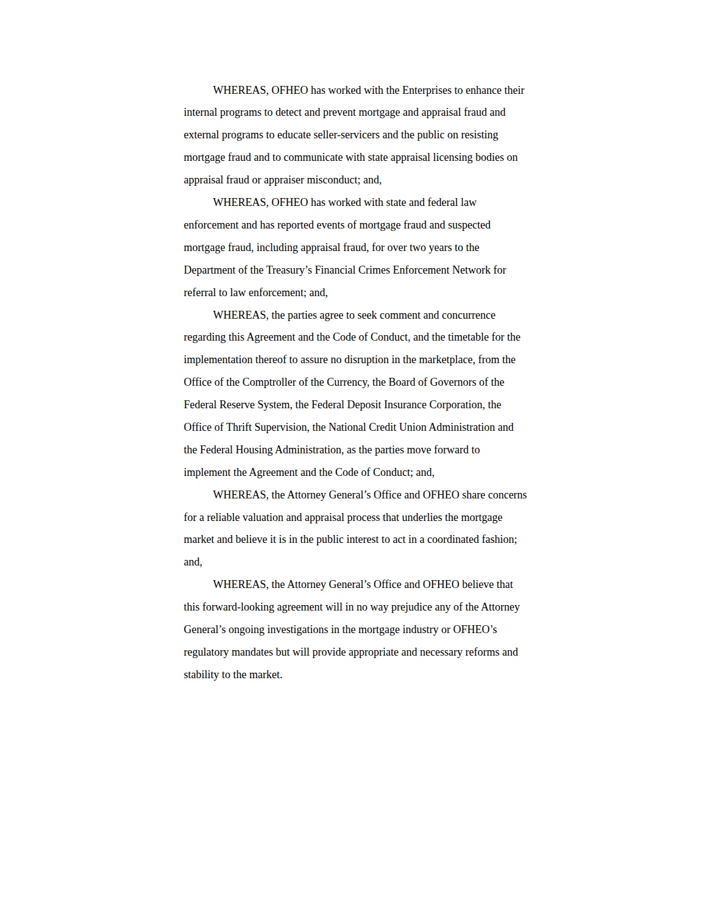WHEREAS, OFHEO has worked with the Enterprises to enhance their internal programs to detect and prevent mortgage and appraisal fraud and external programs to educate seller-servicers and the public on resisting mortgage fraud and to communicate with state appraisal licensing bodies on appraisal fraud or appraiser misconduct; and,
WHEREAS, OFHEO has worked with state and federal law enforcement and has reported events of mortgage fraud and suspected mortgage fraud, including appraisal fraud, for over two years to the Department of the Treasury’s Financial Crimes Enforcement Network for referral to law enforcement; and,
WHEREAS, the parties agree to seek comment and concurrence regarding this Agreement and the Code of Conduct, and the timetable for the implementation thereof to assure no disruption in the marketplace, from the Office of the Comptroller of the Currency, the Board of Governors of the Federal Reserve System, the Federal Deposit Insurance Corporation, the Office of Thrift Supervision, the National Credit Union Administration and the Federal Housing Administration, as the parties move forward to implement the Agreement and the Code of Conduct; and,
WHEREAS, the Attorney General’s Office and OFHEO share concerns for a reliable valuation and appraisal process that underlies the mortgage market and believe it is in the public interest to act in a coordinated fashion; and,
WHEREAS, the Attorney General’s Office and OFHEO believe that this forward-looking agreement will in no way prejudice any of the Attorney General’s ongoing investigations in the mortgage industry or OFHEO’s regulatory mandates but will provide appropriate and necessary reforms and stability to the market.